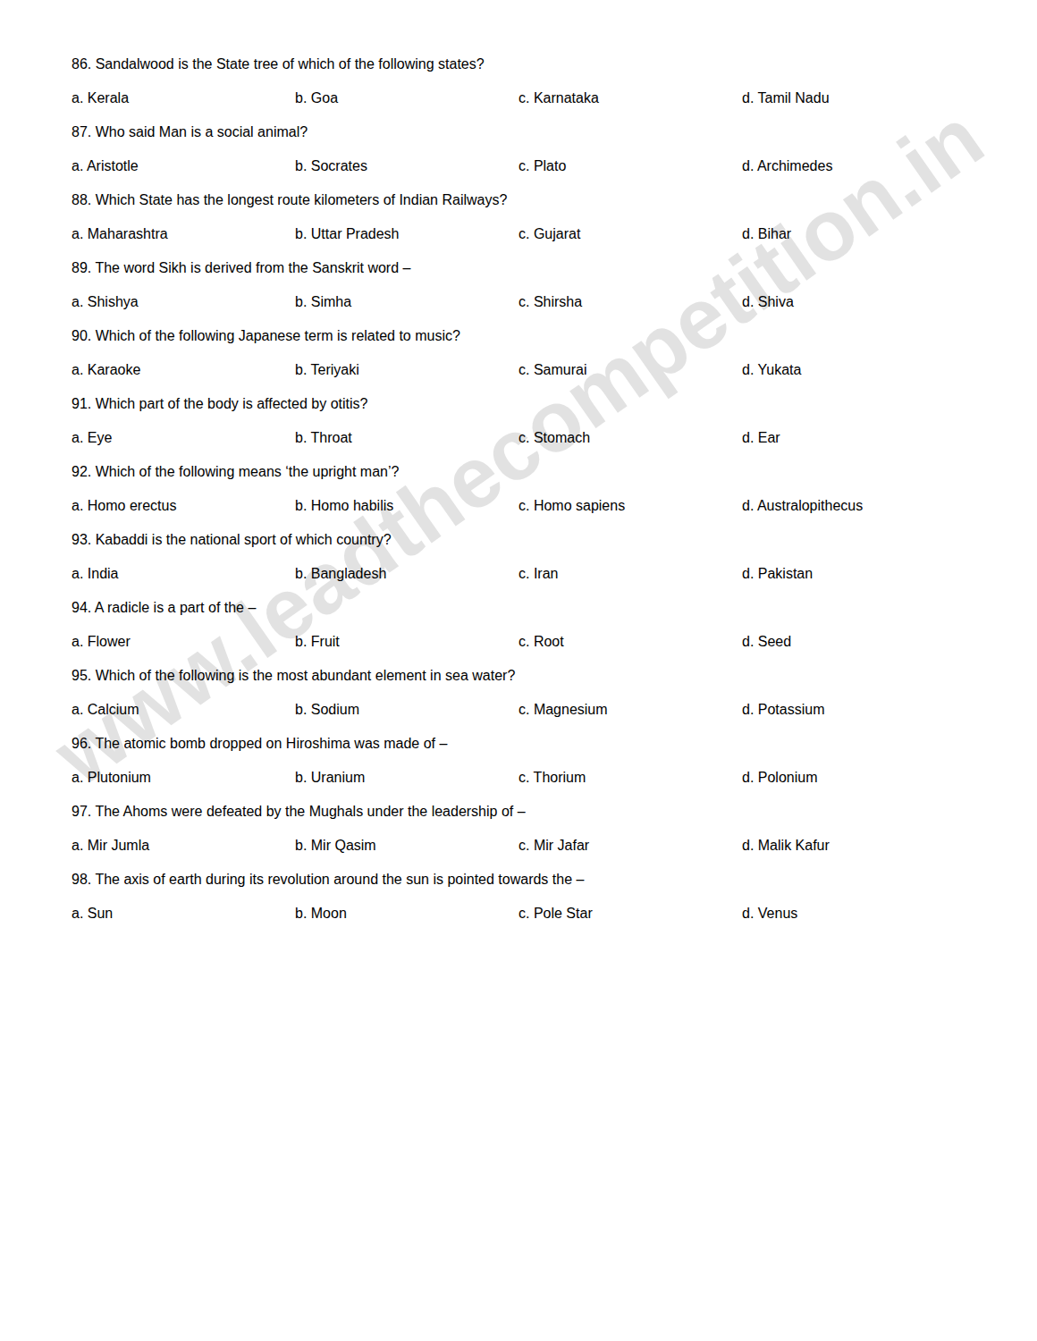www.leadthecompetition.in
86. Sandalwood is the State tree of which of the following states?
a. Kerala b. Goa c. Karnataka d. Tamil Nadu
87. Who said Man is a social animal?
a. Aristotle b. Socrates c. Plato d. Archimedes
88. Which State has the longest route kilometers of Indian Railways?
a. Maharashtra b. Uttar Pradesh c. Gujarat d. Bihar
89. The word Sikh is derived from the Sanskrit word –
a. Shishya b. Simha c. Shirsha d. Shiva
90. Which of the following Japanese term is related to music?
a. Karaoke b. Teriyaki c. Samurai d. Yukata
91. Which part of the body is affected by otitis?
a. Eye b. Throat c. Stomach d. Ear
92. Which of the following means ‘the upright man’?
a. Homo erectus b. Homo habilis c. Homo sapiens d. Australopithecus
93. Kabaddi is the national sport of which country?
a. India b. Bangladesh c. Iran d. Pakistan
94. A radicle is a part of the –
a. Flower b. Fruit c. Root d. Seed
95. Which of the following is the most abundant element in sea water?
a. Calcium b. Sodium c. Magnesium d. Potassium
96. The atomic bomb dropped on Hiroshima was made of –
a. Plutonium b. Uranium c. Thorium d. Polonium
97. The Ahoms were defeated by the Mughals under the leadership of –
a. Mir Jumla b. Mir Qasim c. Mir Jafar d. Malik Kafur
98. The axis of earth during its revolution around the sun is pointed towards the –
a. Sun b. Moon c. Pole Star d. Venus